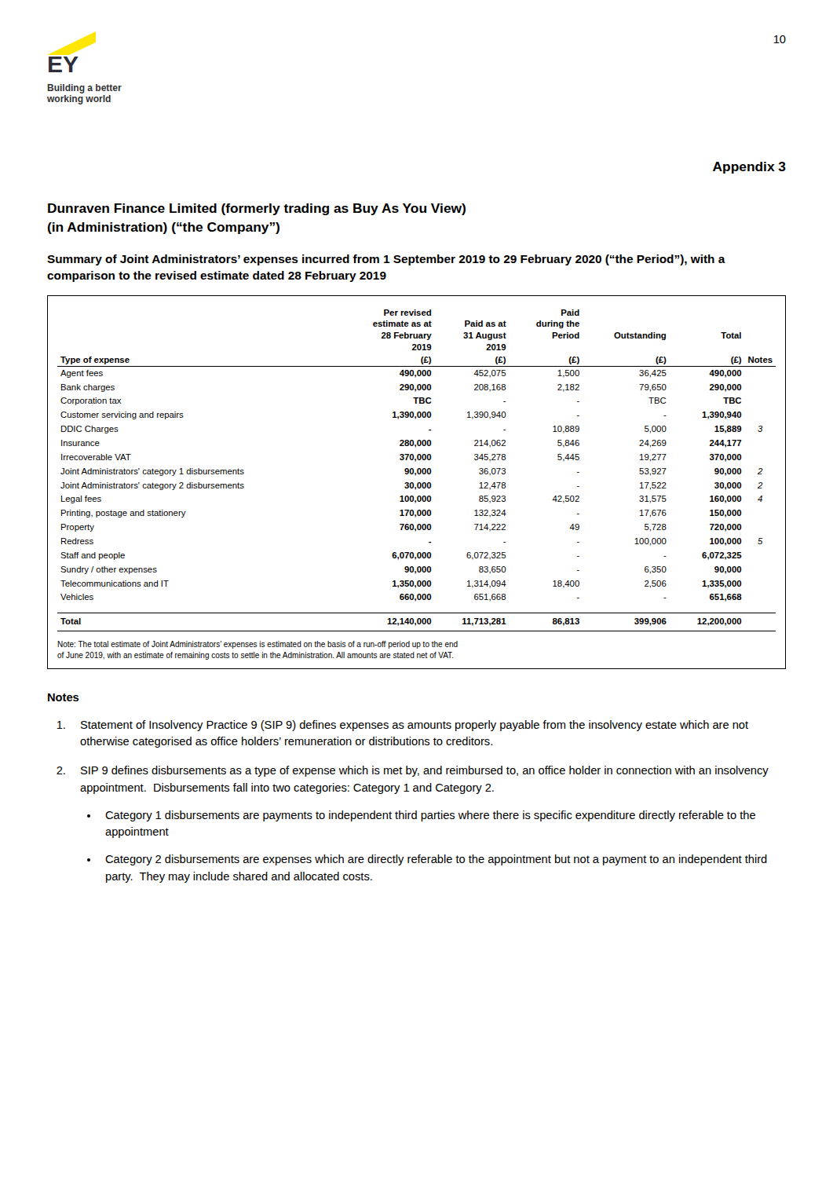10
EY
Building a better
working world
Appendix 3
Dunraven Finance Limited (formerly trading as Buy As You View)
(in Administration) (“the Company”)
Summary of Joint Administrators’ expenses incurred from 1 September 2019 to 29 February 2020 (“the Period”), with a comparison to the revised estimate dated 28 February 2019
| | Per revised estimate as at | Paid as at | Paid during the | | | |
| --- | --- | --- | --- | --- | --- | --- |
| | 28 February | 31 August | Period | Outstanding | Total | |
| | 2019 | 2019 | | | | |
| Type of expense | (£) | (£) | (£) | (£) | (£) | Notes |
| Agent fees | 490,000 | 452,075 | 1,500 | 36,425 | 490,000 | |
| Bank charges | 290,000 | 208,168 | 2,182 | 79,650 | 290,000 | |
| Corporation tax | TBC | - | - | TBC | TBC | |
| Customer servicing and repairs | 1,390,000 | 1,390,940 | - | - | 1,390,940 | |
| DDIC Charges | - | - | 10,889 | 5,000 | 15,889 | 3 |
| Insurance | 280,000 | 214,062 | 5,846 | 24,269 | 244,177 | |
| Irrecoverable VAT | 370,000 | 345,278 | 5,445 | 19,277 | 370,000 | |
| Joint Administrators' category 1 disbursements | 90,000 | 36,073 | - | 53,927 | 90,000 | 2 |
| Joint Administrators' category 2 disbursements | 30,000 | 12,478 | - | 17,522 | 30,000 | 2 |
| Legal fees | 100,000 | 85,923 | 42,502 | 31,575 | 160,000 | 4 |
| Printing, postage and stationery | 170,000 | 132,324 | - | 17,676 | 150,000 | |
| Property | 760,000 | 714,222 | 49 | 5,728 | 720,000 | |
| Redress | - | - | - | 100,000 | 100,000 | 5 |
| Staff and people | 6,070,000 | 6,072,325 | - | - | 6,072,325 | |
| Sundry / other expenses | 90,000 | 83,650 | - | 6,350 | 90,000 | |
| Telecommunications and IT | 1,350,000 | 1,314,094 | 18,400 | 2,506 | 1,335,000 | |
| Vehicles | 660,000 | 651,668 | - | - | 651,668 | |
| Total | 12,140,000 | 11,713,281 | 86,813 | 399,906 | 12,200,000 | |
Note: The total estimate of Joint Administrators’ expenses is estimated on the basis of a run-off period up to the end
of June 2019, with an estimate of remaining costs to settle in the Administration. All amounts are stated net of VAT.
Notes
Statement of Insolvency Practice 9 (SIP 9) defines expenses as amounts properly payable from the insolvency estate which are not otherwise categorised as office holders’ remuneration or distributions to creditors.
SIP 9 defines disbursements as a type of expense which is met by, and reimbursed to, an office holder in connection with an insolvency appointment. Disbursements fall into two categories: Category 1 and Category 2.
Category 1 disbursements are payments to independent third parties where there is specific expenditure directly referable to the appointment
Category 2 disbursements are expenses which are directly referable to the appointment but not a payment to an independent third party. They may include shared and allocated costs.